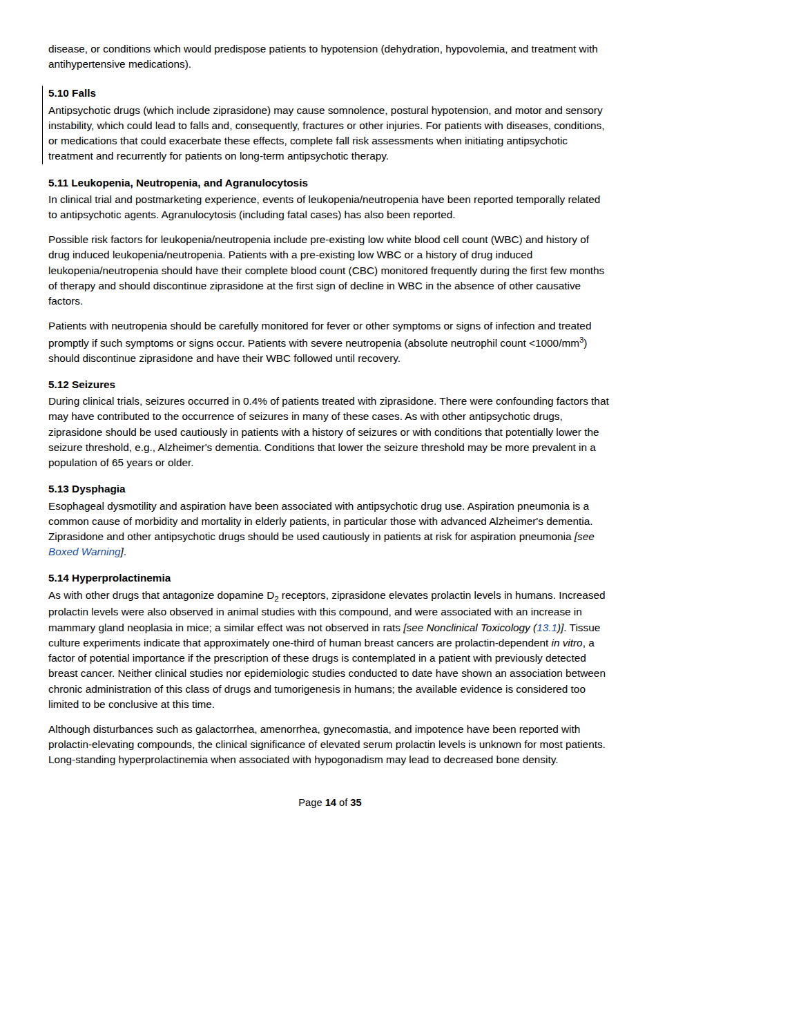disease, or conditions which would predispose patients to hypotension (dehydration, hypovolemia, and treatment with antihypertensive medications).
5.10 Falls
Antipsychotic drugs (which include ziprasidone) may cause somnolence, postural hypotension, and motor and sensory instability, which could lead to falls and, consequently, fractures or other injuries. For patients with diseases, conditions, or medications that could exacerbate these effects, complete fall risk assessments when initiating antipsychotic treatment and recurrently for patients on long-term antipsychotic therapy.
5.11 Leukopenia, Neutropenia, and Agranulocytosis
In clinical trial and postmarketing experience, events of leukopenia/neutropenia have been reported temporally related to antipsychotic agents. Agranulocytosis (including fatal cases) has also been reported.
Possible risk factors for leukopenia/neutropenia include pre-existing low white blood cell count (WBC) and history of drug induced leukopenia/neutropenia. Patients with a pre-existing low WBC or a history of drug induced leukopenia/neutropenia should have their complete blood count (CBC) monitored frequently during the first few months of therapy and should discontinue ziprasidone at the first sign of decline in WBC in the absence of other causative factors.
Patients with neutropenia should be carefully monitored for fever or other symptoms or signs of infection and treated promptly if such symptoms or signs occur. Patients with severe neutropenia (absolute neutrophil count <1000/mm3) should discontinue ziprasidone and have their WBC followed until recovery.
5.12 Seizures
During clinical trials, seizures occurred in 0.4% of patients treated with ziprasidone. There were confounding factors that may have contributed to the occurrence of seizures in many of these cases. As with other antipsychotic drugs, ziprasidone should be used cautiously in patients with a history of seizures or with conditions that potentially lower the seizure threshold, e.g., Alzheimer's dementia. Conditions that lower the seizure threshold may be more prevalent in a population of 65 years or older.
5.13 Dysphagia
Esophageal dysmotility and aspiration have been associated with antipsychotic drug use. Aspiration pneumonia is a common cause of morbidity and mortality in elderly patients, in particular those with advanced Alzheimer's dementia. Ziprasidone and other antipsychotic drugs should be used cautiously in patients at risk for aspiration pneumonia [see Boxed Warning].
5.14 Hyperprolactinemia
As with other drugs that antagonize dopamine D2 receptors, ziprasidone elevates prolactin levels in humans. Increased prolactin levels were also observed in animal studies with this compound, and were associated with an increase in mammary gland neoplasia in mice; a similar effect was not observed in rats [see Nonclinical Toxicology (13.1)]. Tissue culture experiments indicate that approximately one-third of human breast cancers are prolactin-dependent in vitro, a factor of potential importance if the prescription of these drugs is contemplated in a patient with previously detected breast cancer. Neither clinical studies nor epidemiologic studies conducted to date have shown an association between chronic administration of this class of drugs and tumorigenesis in humans; the available evidence is considered too limited to be conclusive at this time.
Although disturbances such as galactorrhea, amenorrhea, gynecomastia, and impotence have been reported with prolactin-elevating compounds, the clinical significance of elevated serum prolactin levels is unknown for most patients. Long-standing hyperprolactinemia when associated with hypogonadism may lead to decreased bone density.
Page 14 of 35